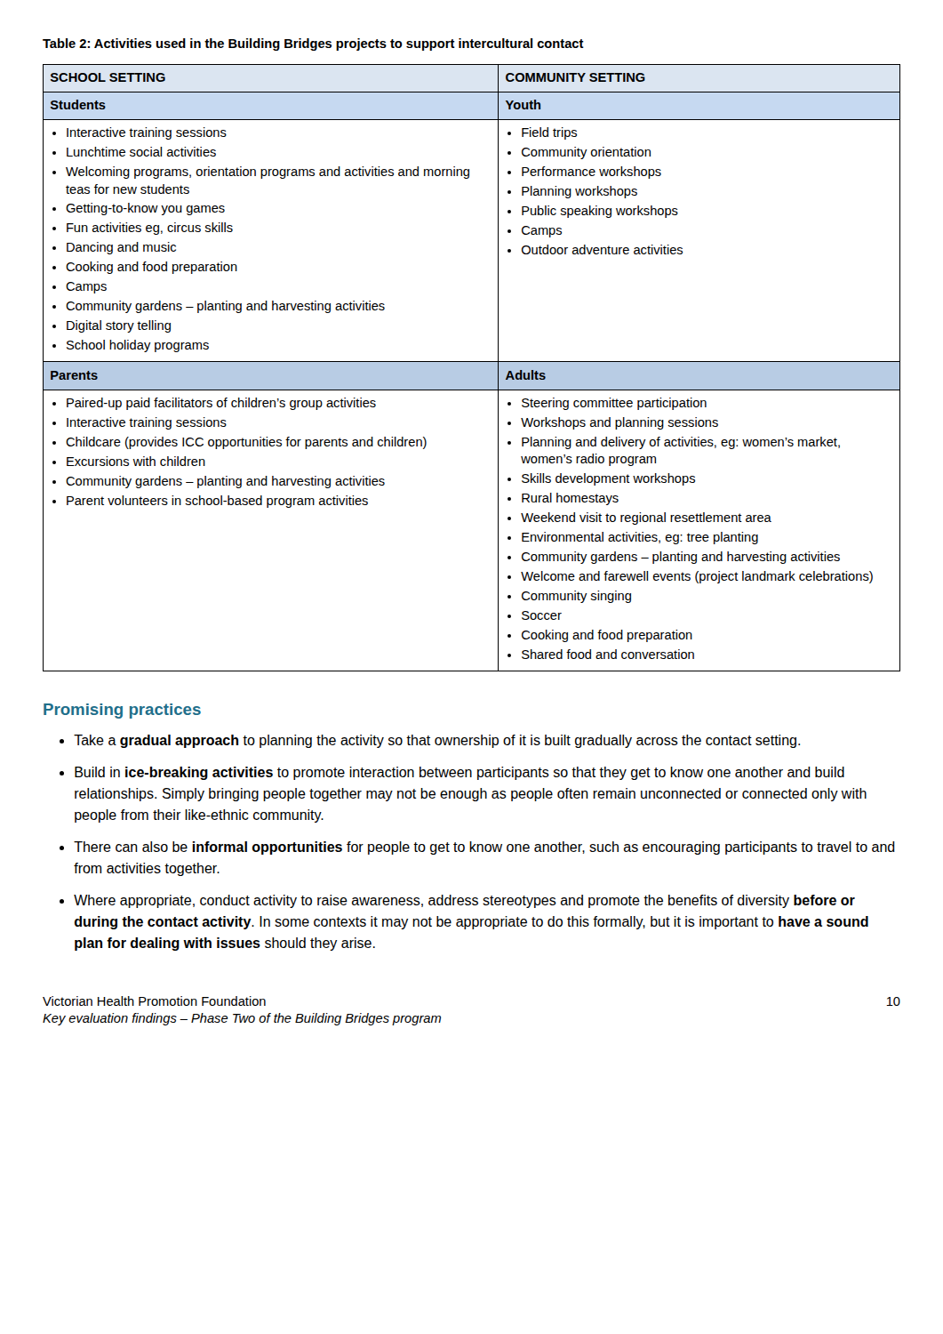Table 2: Activities used in the Building Bridges projects to support intercultural contact
| SCHOOL SETTING | COMMUNITY SETTING |
| --- | --- |
| Students | Youth |
| Interactive training sessions Lunchtime social activities Welcoming programs, orientation programs and activities and morning teas for new students Getting-to-know you games Fun activities eg, circus skills Dancing and music Cooking and food preparation Camps Community gardens – planting and harvesting activities Digital story telling School holiday programs | Field trips Community orientation Performance workshops Planning workshops Public speaking workshops Camps Outdoor adventure activities |
| Parents | Adults |
| Paired-up paid facilitators of children’s group activities Interactive training sessions Childcare (provides ICC opportunities for parents and children) Excursions with children Community gardens – planting and harvesting activities Parent volunteers in school-based program activities | Steering committee participation Workshops and planning sessions Planning and delivery of activities, eg: women’s market, women’s radio program Skills development workshops Rural homestays Weekend visit to regional resettlement area Environmental activities, eg: tree planting Community gardens – planting and harvesting activities Welcome and farewell events (project landmark celebrations) Community singing Soccer Cooking and food preparation Shared food and conversation |
Promising practices
Take a gradual approach to planning the activity so that ownership of it is built gradually across the contact setting.
Build in ice-breaking activities to promote interaction between participants so that they get to know one another and build relationships. Simply bringing people together may not be enough as people often remain unconnected or connected only with people from their like-ethnic community.
There can also be informal opportunities for people to get to know one another, such as encouraging participants to travel to and from activities together.
Where appropriate, conduct activity to raise awareness, address stereotypes and promote the benefits of diversity before or during the contact activity. In some contexts it may not be appropriate to do this formally, but it is important to have a sound plan for dealing with issues should they arise.
10 Victorian Health Promotion Foundation Key evaluation findings – Phase Two of the Building Bridges program